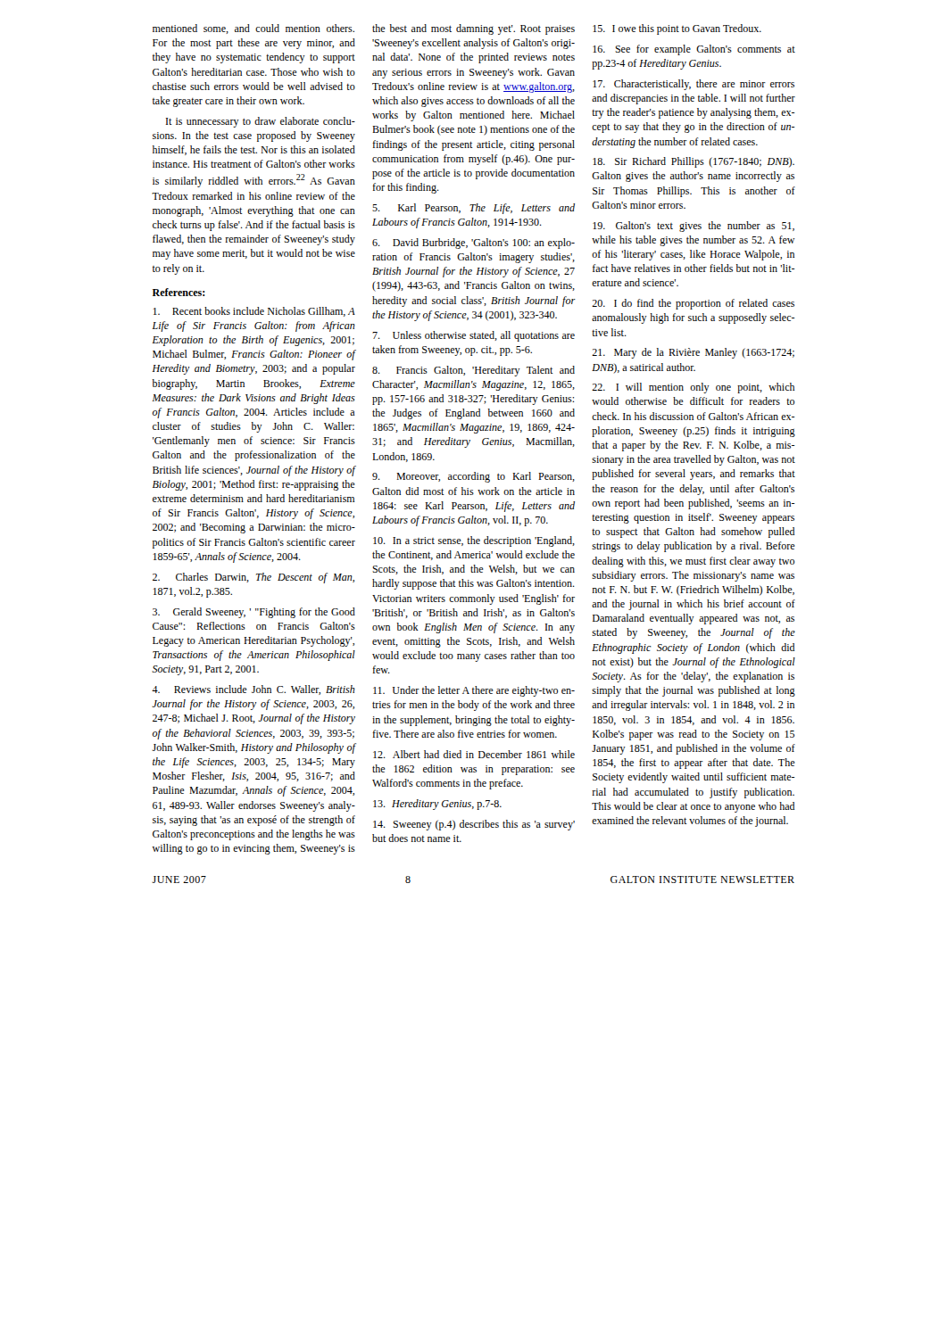mentioned some, and could mention others. For the most part these are very minor, and they have no systematic tendency to support Galton's hereditarian case. Those who wish to chastise such errors would be well advised to take greater care in their own work.
It is unnecessary to draw elaborate conclusions. In the test case proposed by Sweeney himself, he fails the test. Nor is this an isolated instance. His treatment of Galton's other works is similarly riddled with errors.22 As Gavan Tredoux remarked in his online review of the monograph, 'Almost everything that one can check turns up false'. And if the factual basis is flawed, then the remainder of Sweeney's study may have some merit, but it would not be wise to rely on it.
References:
1. Recent books include Nicholas Gillham, A Life of Sir Francis Galton: from African Exploration to the Birth of Eugenics, 2001; Michael Bulmer, Francis Galton: Pioneer of Heredity and Biometry, 2003; and a popular biography, Martin Brookes, Extreme Measures: the Dark Visions and Bright Ideas of Francis Galton, 2004. Articles include a cluster of studies by John C. Waller: 'Gentlemanly men of science: Sir Francis Galton and the professionalization of the British life sciences', Journal of the History of Biology, 2001; 'Method first: re-appraising the extreme determinism and hard hereditarianism of Sir Francis Galton', History of Science, 2002; and 'Becoming a Darwinian: the micro-politics of Sir Francis Galton's scientific career 1859-65', Annals of Science, 2004.
2. Charles Darwin, The Descent of Man, 1871, vol.2, p.385.
3. Gerald Sweeney, ' "Fighting for the Good Cause": Reflections on Francis Galton's Legacy to American Hereditarian Psychology', Transactions of the American Philosophical Society, 91, Part 2, 2001.
4. Reviews include John C. Waller, British Journal for the History of Science, 2003, 26, 247-8; Michael J. Root, Journal of the History of the Behavioral Sciences, 2003, 39, 393-5; John Walker-Smith, History and Philosophy of the Life Sciences, 2003, 25, 134-5; Mary Mosher Flesher, Isis, 2004, 95, 316-7; and Pauline Mazumdar, Annals of Science, 2004, 61, 489-93. Waller endorses Sweeney's analysis, saying that 'as an exposé of the strength of Galton's preconceptions and the lengths he was willing to go to in evincing them, Sweeney's is the best and most damning yet'. Root praises 'Sweeney's excellent analysis of Galton's original data'. None of the printed reviews notes any serious errors in Sweeney's work. Gavan Tredoux's online review is at www.galton.org, which also gives access to downloads of all the works by Galton mentioned here. Michael Bulmer's book (see note 1) mentions one of the findings of the present article, citing personal communication from myself (p.46). One purpose of the article is to provide documentation for this finding.
5. Karl Pearson, The Life, Letters and Labours of Francis Galton, 1914-1930.
6. David Burbridge, 'Galton's 100: an exploration of Francis Galton's imagery studies', British Journal for the History of Science, 27 (1994), 443-63, and 'Francis Galton on twins, heredity and social class', British Journal for the History of Science, 34 (2001), 323-340.
7. Unless otherwise stated, all quotations are taken from Sweeney, op. cit., pp. 5-6.
8. Francis Galton, 'Hereditary Talent and Character', Macmillan's Magazine, 12, 1865, pp. 157-166 and 318-327; 'Hereditary Genius: the Judges of England between 1660 and 1865', Macmillan's Magazine, 19, 1869, 424-31; and Hereditary Genius, Macmillan, London, 1869.
9. Moreover, according to Karl Pearson, Galton did most of his work on the article in 1864: see Karl Pearson, Life, Letters and Labours of Francis Galton, vol. II, p. 70.
10. In a strict sense, the description 'England, the Continent, and America' would exclude the Scots, the Irish, and the Welsh, but we can hardly suppose that this was Galton's intention. Victorian writers commonly used 'English' for 'British', or 'British and Irish', as in Galton's own book English Men of Science. In any event, omitting the Scots, Irish, and Welsh would exclude too many cases rather than too few.
11. Under the letter A there are eighty-two entries for men in the body of the work and three in the supplement, bringing the total to eighty-five. There are also five entries for women.
12. Albert had died in December 1861 while the 1862 edition was in preparation: see Walford's comments in the preface.
13. Hereditary Genius, p.7-8.
14. Sweeney (p.4) describes this as 'a survey' but does not name it.
15. I owe this point to Gavan Tredoux.
16. See for example Galton's comments at pp.23-4 of Hereditary Genius.
17. Characteristically, there are minor errors and discrepancies in the table. I will not further try the reader's patience by analysing them, except to say that they go in the direction of understating the number of related cases.
18. Sir Richard Phillips (1767-1840; DNB). Galton gives the author's name incorrectly as Sir Thomas Phillips. This is another of Galton's minor errors.
19. Galton's text gives the number as 51, while his table gives the number as 52. A few of his 'literary' cases, like Horace Walpole, in fact have relatives in other fields but not in 'literature and science'.
20. I do find the proportion of related cases anomalously high for such a supposedly selective list.
21. Mary de la Rivière Manley (1663-1724; DNB), a satirical author.
22. I will mention only one point, which would otherwise be difficult for readers to check. In his discussion of Galton's African exploration, Sweeney (p.25) finds it intriguing that a paper by the Rev. F. N. Kolbe, a missionary in the area travelled by Galton, was not published for several years, and remarks that the reason for the delay, until after Galton's own report had been published, 'seems an interesting question in itself'. Sweeney appears to suspect that Galton had somehow pulled strings to delay publication by a rival. Before dealing with this, we must first clear away two subsidiary errors. The missionary's name was not F. N. but F. W. (Friedrich Wilhelm) Kolbe, and the journal in which his brief account of Damaraland eventually appeared was not, as stated by Sweeney, the Journal of the Ethnographic Society of London (which did not exist) but the Journal of the Ethnological Society. As for the 'delay', the explanation is simply that the journal was published at long and irregular intervals: vol. 1 in 1848, vol. 2 in 1850, vol. 3 in 1854, and vol. 4 in 1856. Kolbe's paper was read to the Society on 15 January 1851, and published in the volume of 1854, the first to appear after that date. The Society evidently waited until sufficient material had accumulated to justify publication. This would be clear at once to anyone who had examined the relevant volumes of the journal.
JUNE 2007
8
GALTON INSTITUTE NEWSLETTER